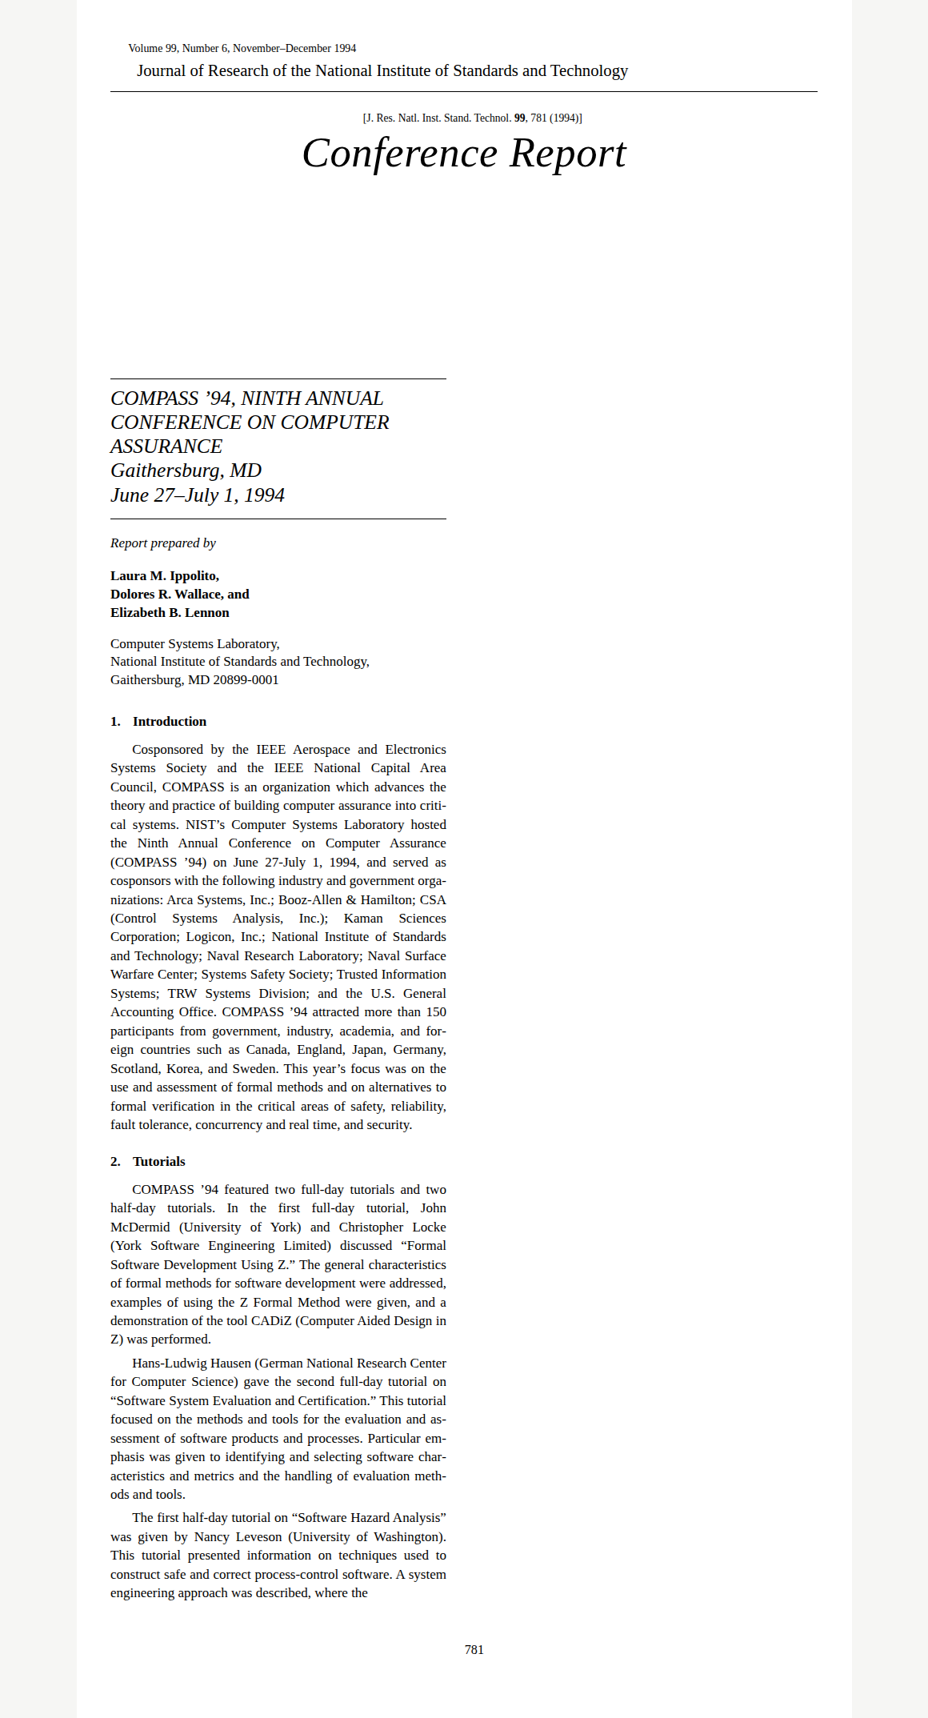Volume 99, Number 6, November–December 1994
Journal of Research of the National Institute of Standards and Technology
[J. Res. Natl. Inst. Stand. Technol. 99, 781 (1994)]
Conference Report
COMPASS ’94, NINTH ANNUAL CONFERENCE ON COMPUTER ASSURANCE
Gaithersburg, MD
June 27–July 1, 1994
Report prepared by
Laura M. Ippolito,
Dolores R. Wallace, and
Elizabeth B. Lennon
Computer Systems Laboratory,
National Institute of Standards and Technology,
Gaithersburg, MD 20899-0001
1. Introduction
Cosponsored by the IEEE Aerospace and Electronics Systems Society and the IEEE National Capital Area Council, COMPASS is an organization which advances the theory and practice of building computer assurance into critical systems. NIST’s Computer Systems Laboratory hosted the Ninth Annual Conference on Computer Assurance (COMPASS ’94) on June 27-July 1, 1994, and served as cosponsors with the following industry and government organizations: Arca Systems, Inc.; Booz-Allen & Hamilton; CSA (Control Systems Analysis, Inc.); Kaman Sciences Corporation; Logicon, Inc.; National Institute of Standards and Technology; Naval Research Laboratory; Naval Surface Warfare Center; Systems Safety Society; Trusted Information Systems; TRW Systems Division; and the U.S. General Accounting Office. COMPASS ’94 attracted more than 150 participants from government, industry, academia, and foreign countries such as Canada, England, Japan, Germany, Scotland, Korea, and Sweden. This year’s focus was on the use and assessment of formal methods and on alternatives to formal verification in the critical areas of safety, reliability, fault tolerance, concurrency and real time, and security.
2. Tutorials
COMPASS ’94 featured two full-day tutorials and two half-day tutorials. In the first full-day tutorial, John McDermid (University of York) and Christopher Locke (York Software Engineering Limited) discussed “Formal Software Development Using Z.” The general characteristics of formal methods for software development were addressed, examples of using the Z Formal Method were given, and a demonstration of the tool CADiZ (Computer Aided Design in Z) was performed.
Hans-Ludwig Hausen (German National Research Center for Computer Science) gave the second full-day tutorial on “Software System Evaluation and Certification.” This tutorial focused on the methods and tools for the evaluation and assessment of software products and processes. Particular emphasis was given to identifying and selecting software characteristics and metrics and the handling of evaluation methods and tools.
The first half-day tutorial on “Software Hazard Analysis” was given by Nancy Leveson (University of Washington). This tutorial presented information on techniques used to construct safe and correct process-control software. A system engineering approach was described, where the
781